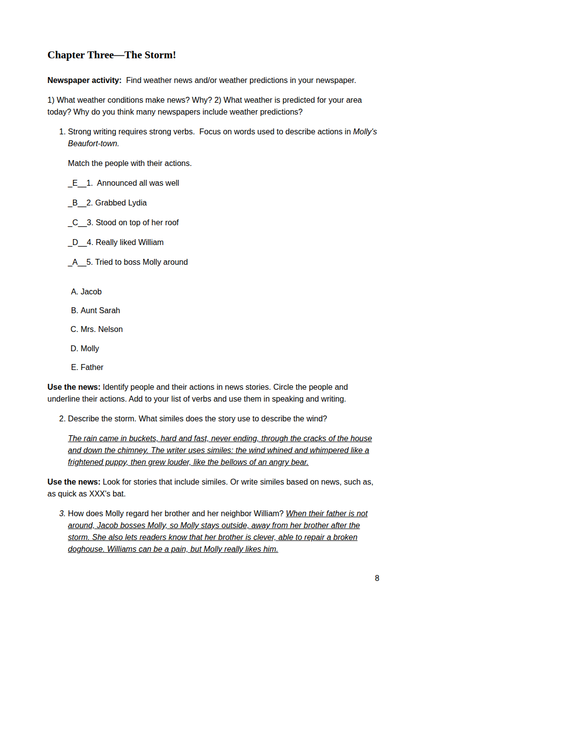Chapter Three—The Storm!
Newspaper activity: Find weather news and/or weather predictions in your newspaper.
1) What weather conditions make news? Why? 2) What weather is predicted for your area today? Why do you think many newspapers include weather predictions?
Strong writing requires strong verbs. Focus on words used to describe actions in Molly's Beaufort-town.
Match the people with their actions.
_E__1. Announced all was well
_B__2. Grabbed Lydia
_C__3. Stood on top of her roof
_D__4. Really liked William
_A__5. Tried to boss Molly around
Jacob
Aunt Sarah
Mrs. Nelson
Molly
Father
Use the news: Identify people and their actions in news stories. Circle the people and underline their actions. Add to your list of verbs and use them in speaking and writing.
Describe the storm. What similes does the story use to describe the wind?
The rain came in buckets, hard and fast, never ending, through the cracks of the house and down the chimney. The writer uses similes: the wind whined and whimpered like a frightened puppy, then grew louder, like the bellows of an angry bear.
Use the news: Look for stories that include similes. Or write similes based on news, such as, as quick as XXX's bat.
How does Molly regard her brother and her neighbor William? When their father is not around, Jacob bosses Molly, so Molly stays outside, away from her brother after the storm. She also lets readers know that her brother is clever, able to repair a broken doghouse. Williams can be a pain, but Molly really likes him.
8